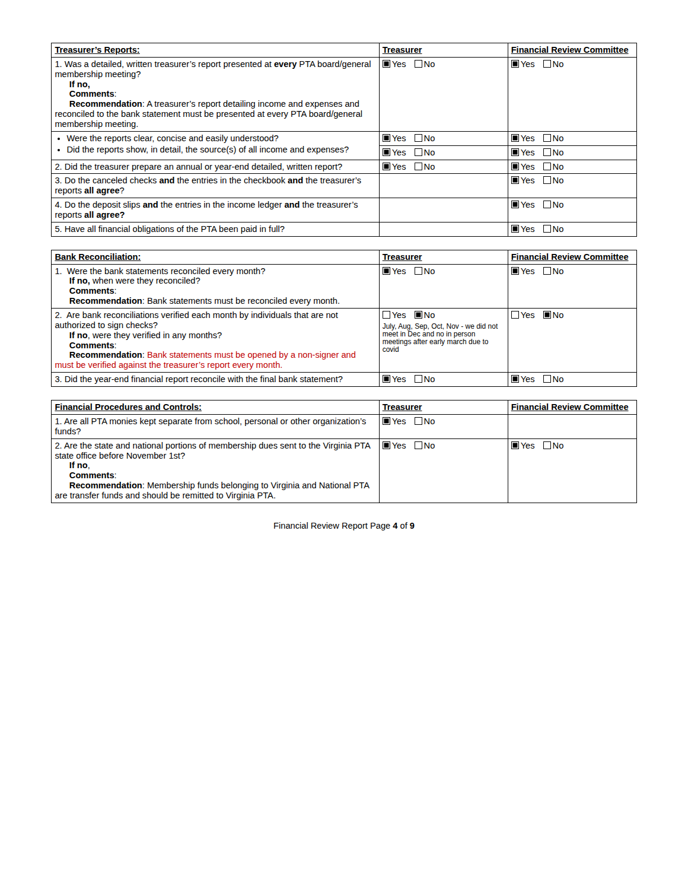| Treasurer’s Reports: | Treasurer | Financial Review Committee |
| 1. Was a detailed, written treasurer’s report presented at every PTA board/general membership meeting? If no, Comments : Recommendation : A treasurer’s report detailing income and expenses and reconciled to the bank statement must be presented at every PTA board/general membership meeting. | Yes No | Yes No |
| Were the reports clear, concise and easily understood? Did the reports show, in detail, the source(s) of all income and expenses? | Yes No | Yes No |
| Yes No | Yes No |
| 2. Did the treasurer prepare an annual or year-end detailed, written report? | Yes No | Yes No |
| 3. Do the canceled checks and the entries in the checkbook and the treasurer’s reports all agree ? | | Yes No |
| 4. Do the deposit slips and the entries in the income ledger and the treasurer’s reports all agree? | | Yes No |
| 5. Have all financial obligations of the PTA been paid in full? | | Yes No |
| Bank Reconciliation: | Treasurer | Financial Review Committee |
| 1. Were the bank statements reconciled every month? If no, when were they reconciled? Comments : Recommendation : Bank statements must be reconciled every month. | Yes No | Yes No |
| 2. Are bank reconciliations verified each month by individuals that are not authorized to sign checks? If no , were they verified in any months? Comments : Recommendation : Bank statements must be opened by a non-signer and must be verified against the treasurer’s report every month. | Yes No July, Aug, Sep, Oct, Nov - we did not meet in Dec and no in person meetings after early march due to covid | Yes No |
| 3. Did the year-end financial report reconcile with the final bank statement? | Yes No | Yes No |
| Financial Procedures and Controls: | Treasurer | Financial Review Committee |
| 1. Are all PTA monies kept separate from school, personal or other organization’s funds? | Yes No | |
| 2. Are the state and national portions of membership dues sent to the Virginia PTA state office before November 1st? If no , Comments : Recommendation : Membership funds belonging to Virginia and National PTA are transfer funds and should be remitted to Virginia PTA. | Yes No | Yes No |
Financial Review Report Page 4 of 9